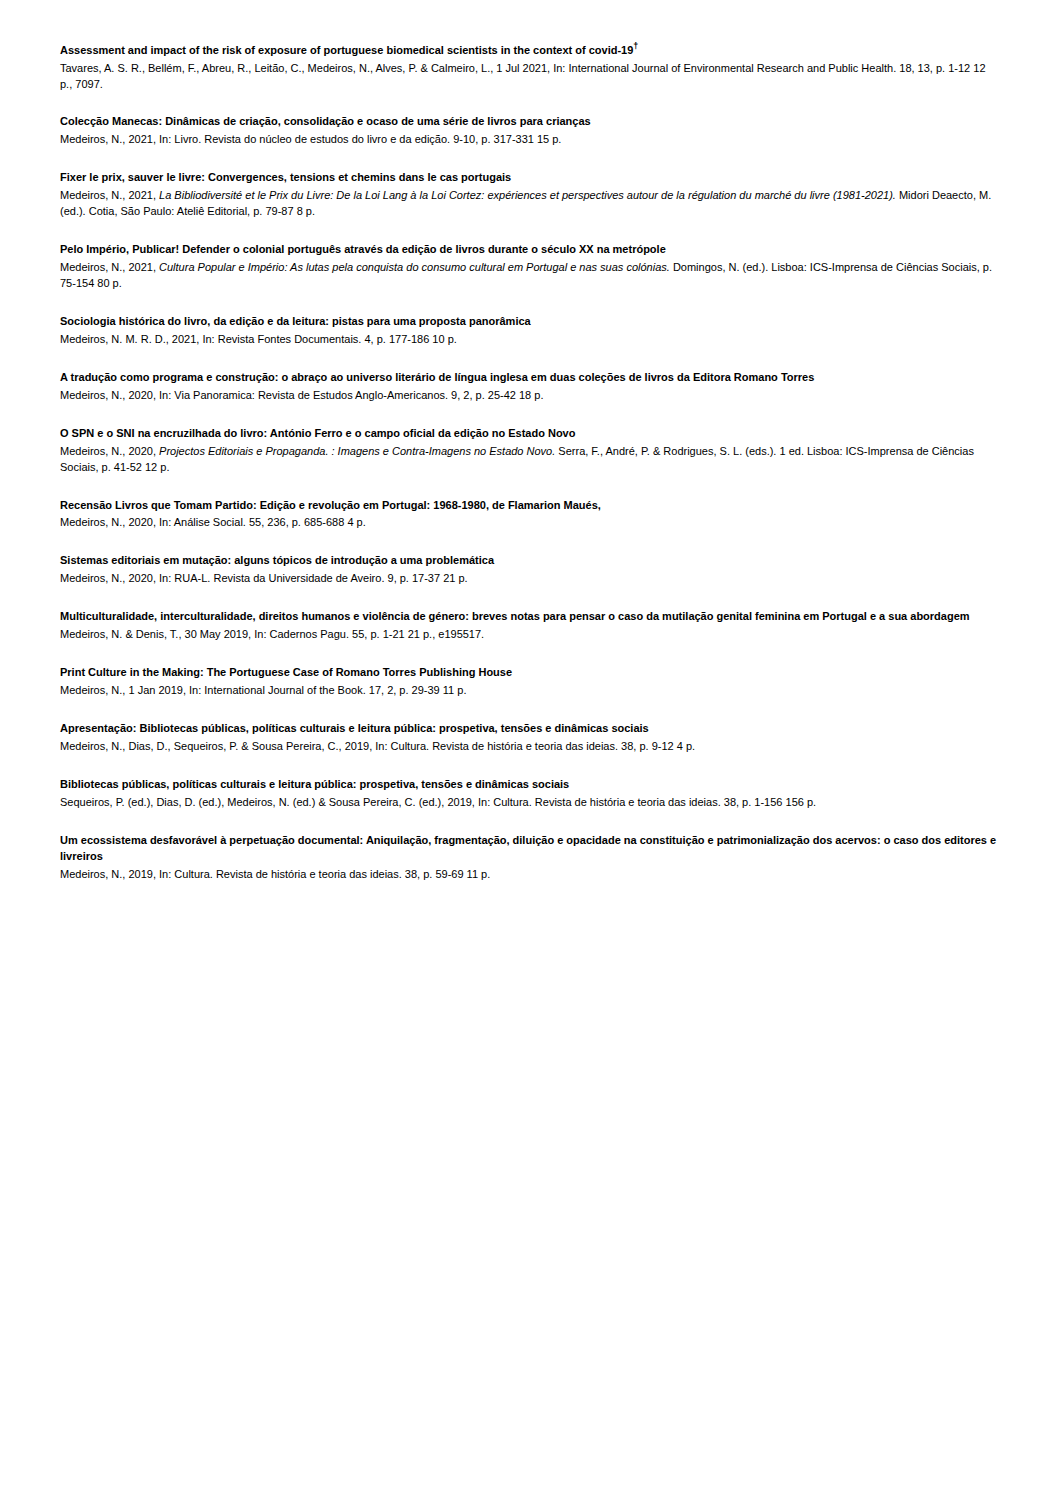Assessment and impact of the risk of exposure of portuguese biomedical scientists in the context of covid-19†
Tavares, A. S. R., Bellém, F., Abreu, R., Leitão, C., Medeiros, N., Alves, P. & Calmeiro, L., 1 Jul 2021, In: International Journal of Environmental Research and Public Health. 18, 13, p. 1-12 12 p., 7097.
Colecção Manecas: Dinâmicas de criação, consolidação e ocaso de uma série de livros para crianças
Medeiros, N., 2021, In: Livro. Revista do núcleo de estudos do livro e da edição. 9-10, p. 317-331 15 p.
Fixer le prix, sauver le livre: Convergences, tensions et chemins dans le cas portugais
Medeiros, N., 2021, La Bibliodiversité et le Prix du Livre: De la Loi Lang à la Loi Cortez: expériences et perspectives autour de la régulation du marché du livre (1981-2021). Midori Deaecto, M. (ed.). Cotia, São Paulo: Ateliê Editorial, p. 79-87 8 p.
Pelo Império, Publicar! Defender o colonial português através da edição de livros durante o século XX na metrópole
Medeiros, N., 2021, Cultura Popular e Império: As lutas pela conquista do consumo cultural em Portugal e nas suas colónias. Domingos, N. (ed.). Lisboa: ICS-Imprensa de Ciências Sociais, p. 75-154 80 p.
Sociologia histórica do livro, da edição e da leitura: pistas para uma proposta panorâmica
Medeiros, N. M. R. D., 2021, In: Revista Fontes Documentais. 4, p. 177-186 10 p.
A tradução como programa e construção: o abraço ao universo literário de língua inglesa em duas coleções de livros da Editora Romano Torres
Medeiros, N., 2020, In: Via Panoramica: Revista de Estudos Anglo-Americanos. 9, 2, p. 25-42 18 p.
O SPN e o SNI na encruzilhada do livro: António Ferro e o campo oficial da edição no Estado Novo
Medeiros, N., 2020, Projectos Editoriais e Propaganda. : Imagens e Contra-Imagens no Estado Novo. Serra, F., André, P. & Rodrigues, S. L. (eds.). 1 ed. Lisboa: ICS-Imprensa de Ciências Sociais, p. 41-52 12 p.
Recensão Livros que Tomam Partido: Edição e revolução em Portugal: 1968-1980, de Flamarion Maués,
Medeiros, N., 2020, In: Análise Social. 55, 236, p. 685-688 4 p.
Sistemas editoriais em mutação: alguns tópicos de introdução a uma problemática
Medeiros, N., 2020, In: RUA-L. Revista da Universidade de Aveiro. 9, p. 17-37 21 p.
Multiculturalidade, interculturalidade, direitos humanos e violência de género: breves notas para pensar o caso da mutilação genital feminina em Portugal e a sua abordagem
Medeiros, N. & Denis, T., 30 May 2019, In: Cadernos Pagu. 55, p. 1-21 21 p., e195517.
Print Culture in the Making: The Portuguese Case of Romano Torres Publishing House
Medeiros, N., 1 Jan 2019, In: International Journal of the Book. 17, 2, p. 29-39 11 p.
Apresentação: Bibliotecas públicas, políticas culturais e leitura pública: prospetiva, tensões e dinâmicas sociais
Medeiros, N., Dias, D., Sequeiros, P. & Sousa Pereira, C., 2019, In: Cultura. Revista de história e teoria das ideias. 38, p. 9-12 4 p.
Bibliotecas públicas, políticas culturais e leitura pública: prospetiva, tensões e dinâmicas sociais
Sequeiros, P. (ed.), Dias, D. (ed.), Medeiros, N. (ed.) & Sousa Pereira, C. (ed.), 2019, In: Cultura. Revista de história e teoria das ideias. 38, p. 1-156 156 p.
Um ecossistema desfavorável à perpetuação documental: Aniquilação, fragmentação, diluição e opacidade na constituição e patrimonialização dos acervos: o caso dos editores e livreiros
Medeiros, N., 2019, In: Cultura. Revista de história e teoria das ideias. 38, p. 59-69 11 p.